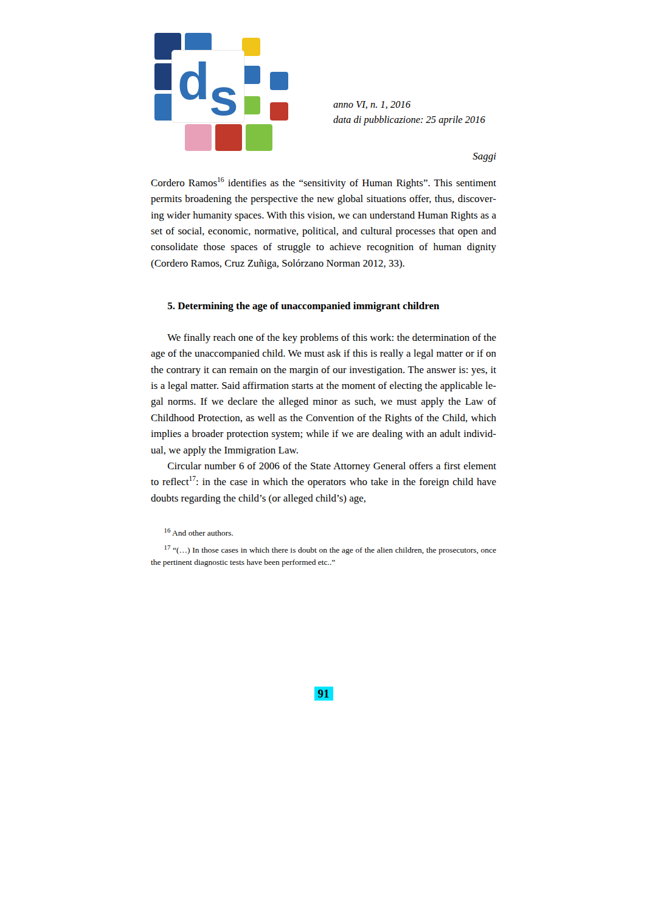ds
anno VI, n. 1, 2016
data di pubblicazione: 25 aprile 2016
Saggi
Cordero Ramos16 identifies as the “sensitivity of Human Rights”. This sentiment permits broadening the perspective the new global situations offer, thus, discovering wider humanity spaces. With this vision, we can understand Human Rights as a set of social, economic, normative, political, and cultural processes that open and consolidate those spaces of struggle to achieve recognition of human dignity (Cordero Ramos, Cruz Zuñiga, Solórzano Norman 2012, 33).
5. Determining the age of unaccompanied immigrant children
We finally reach one of the key problems of this work: the determination of the age of the unaccompanied child. We must ask if this is really a legal matter or if on the contrary it can remain on the margin of our investigation. The answer is: yes, it is a legal matter. Said affirmation starts at the moment of electing the applicable legal norms. If we declare the alleged minor as such, we must apply the Law of Childhood Protection, as well as the Convention of the Rights of the Child, which implies a broader protection system; while if we are dealing with an adult individual, we apply the Immigration Law.
Circular number 6 of 2006 of the State Attorney General offers a first element to reflect17: in the case in which the operators who take in the foreign child have doubts regarding the child’s (or alleged child’s) age,
16 And other authors.
17 “(…) In those cases in which there is doubt on the age of the alien children, the prosecutors, once the pertinent diagnostic tests have been performed etc..”
91